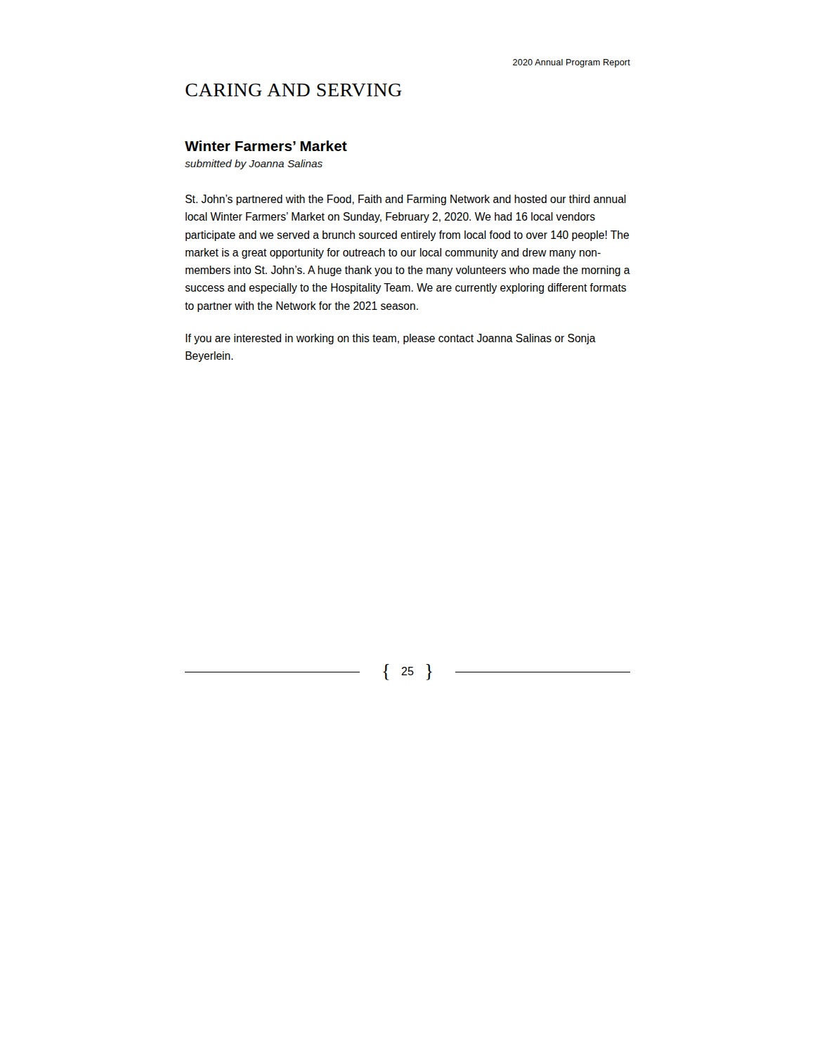2020 Annual Program Report
CARING AND SERVING
Winter Farmers’ Market
submitted by Joanna Salinas
St. John’s partnered with the Food, Faith and Farming Network and hosted our third annual local Winter Farmers’ Market on Sunday, February 2, 2020. We had 16 local vendors participate and we served a brunch sourced entirely from local food to over 140 people! The market is a great opportunity for outreach to our local community and drew many non-members into St. John’s. A huge thank you to the many volunteers who made the morning a success and especially to the Hospitality Team. We are currently exploring different formats to partner with the Network for the 2021 season.
If you are interested in working on this team, please contact Joanna Salinas or Sonja Beyerlein.
25